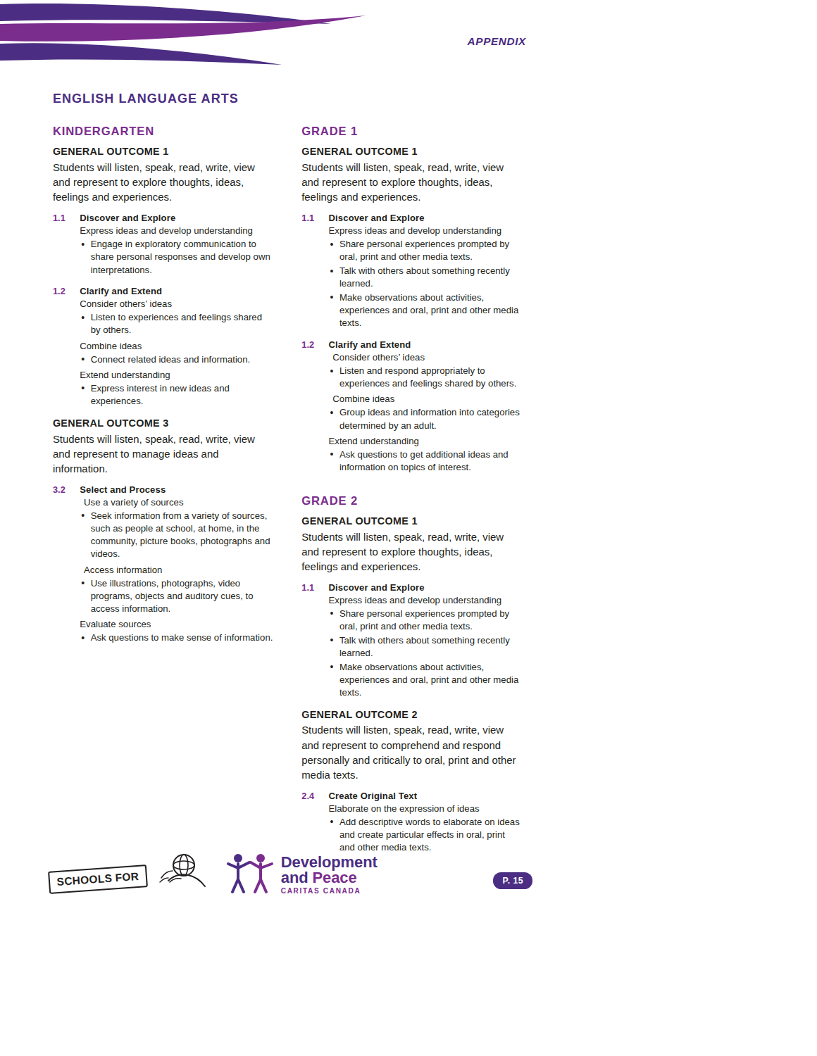APPENDIX
English Language Arts
Kindergarten
General Outcome 1
Students will listen, speak, read, write, view and represent to explore thoughts, ideas, feelings and experiences.
1.1 Discover and Explore
Express ideas and develop understanding
Engage in exploratory communication to share personal responses and develop own interpretations.
1.2 Clarify and Extend
Consider others’ ideas
Listen to experiences and feelings shared by others.
Combine ideas
Connect related ideas and information.
Extend understanding
Express interest in new ideas and experiences.
General Outcome 3
Students will listen, speak, read, write, view and represent to manage ideas and information.
3.2 Select and Process
Use a variety of sources
Seek information from a variety of sources, such as people at school, at home, in the community, picture books, photographs and videos.
Access information
Use illustrations, photographs, video programs, objects and auditory cues, to access information.
Evaluate sources
Ask questions to make sense of information.
Grade 1
General Outcome 1
Students will listen, speak, read, write, view and represent to explore thoughts, ideas, feelings and experiences.
1.1 Discover and Explore
Express ideas and develop understanding
Share personal experiences prompted by oral, print and other media texts.
Talk with others about something recently learned.
Make observations about activities, experiences and oral, print and other media texts.
1.2 Clarify and Extend
Consider others’ ideas
Listen and respond appropriately to experiences and feelings shared by others.
Combine ideas
Group ideas and information into categories determined by an adult.
Extend understanding
Ask questions to get additional ideas and information on topics of interest.
Grade 2
General Outcome 1
Students will listen, speak, read, write, view and represent to explore thoughts, ideas, feelings and experiences.
1.1 Discover and Explore
Express ideas and develop understanding
Share personal experiences prompted by oral, print and other media texts.
Talk with others about something recently learned.
Make observations about activities, experiences and oral, print and other media texts.
General Outcome 2
Students will listen, speak, read, write, view and represent to comprehend and respond personally and critically to oral, print and other media texts.
2.4 Create Original Text
Elaborate on the expression of ideas
Add descriptive words to elaborate on ideas and create particular effects in oral, print and other media texts.
SCHOOLS FOR
Development and Peace CARITAS CANADA
P. 15